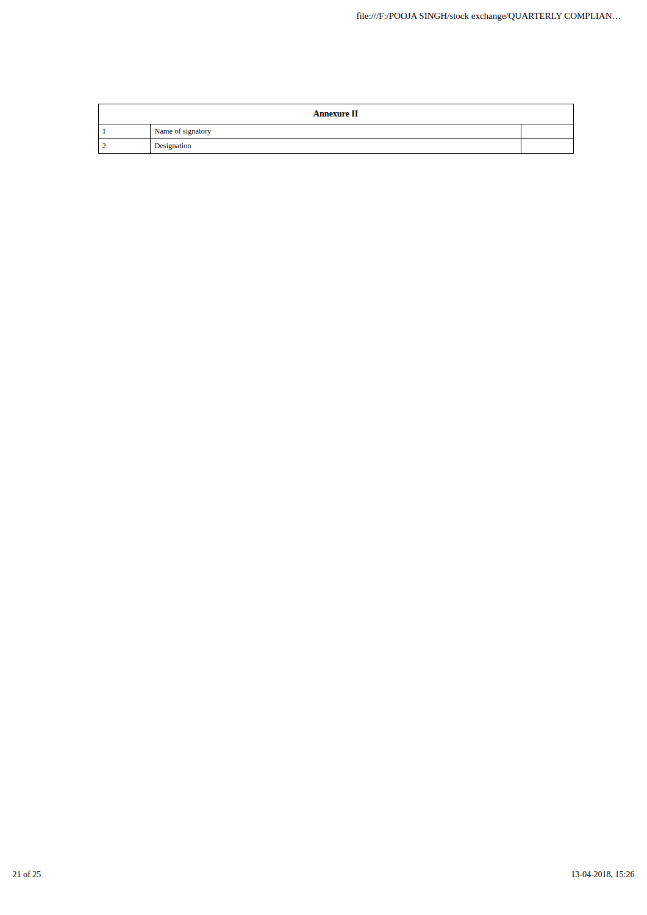file:///F:/POOJA SINGH/stock exchange/QUARTERLY COMPLIAN…
| Annexure II |
| --- |
| 1 | Name of signatory | |
| 2 | Designation | |
21 of 25 13-04-2018, 15:26